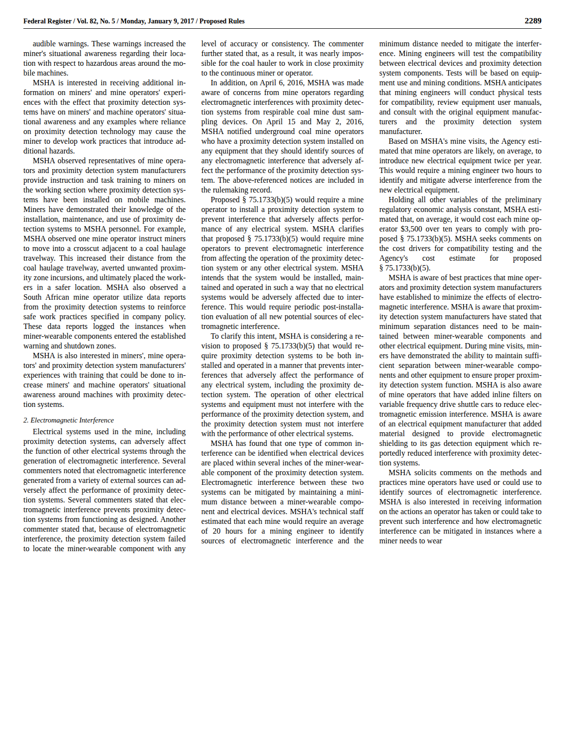Federal Register / Vol. 82, No. 5 / Monday, January 9, 2017 / Proposed Rules
2289
audible warnings. These warnings increased the miner's situational awareness regarding their location with respect to hazardous areas around the mobile machines.
MSHA is interested in receiving additional information on miners' and mine operators' experiences with the effect that proximity detection systems have on miners' and machine operators' situational awareness and any examples where reliance on proximity detection technology may cause the miner to develop work practices that introduce additional hazards.
MSHA observed representatives of mine operators and proximity detection system manufacturers provide instruction and task training to miners on the working section where proximity detection systems have been installed on mobile machines. Miners have demonstrated their knowledge of the installation, maintenance, and use of proximity detection systems to MSHA personnel. For example, MSHA observed one mine operator instruct miners to move into a crosscut adjacent to a coal haulage travelway. This increased their distance from the coal haulage travelway, averted unwanted proximity zone incursions, and ultimately placed the workers in a safer location. MSHA also observed a South African mine operator utilize data reports from the proximity detection systems to reinforce safe work practices specified in company policy. These data reports logged the instances when miner-wearable components entered the established warning and shutdown zones.
MSHA is also interested in miners', mine operators' and proximity detection system manufacturers' experiences with training that could be done to increase miners' and machine operators' situational awareness around machines with proximity detection systems.
2. Electromagnetic Interference
Electrical systems used in the mine, including proximity detection systems, can adversely affect the function of other electrical systems through the generation of electromagnetic interference. Several commenters noted that electromagnetic interference generated from a variety of external sources can adversely affect the performance of proximity detection systems. Several commenters stated that electromagnetic interference prevents proximity detection systems from functioning as designed. Another commenter stated that, because of electromagnetic interference, the proximity detection system failed to locate the miner-wearable component with any level of accuracy or consistency. The commenter further stated that, as a result, it was nearly impossible for the coal hauler to work in close proximity to the continuous miner or operator.
In addition, on April 6, 2016, MSHA was made aware of concerns from mine operators regarding electromagnetic interferences with proximity detection systems from respirable coal mine dust sampling devices. On April 15 and May 2, 2016, MSHA notified underground coal mine operators who have a proximity detection system installed on any equipment that they should identify sources of any electromagnetic interference that adversely affect the performance of the proximity detection system. The above-referenced notices are included in the rulemaking record.
Proposed § 75.1733(b)(5) would require a mine operator to install a proximity detection system to prevent interference that adversely affects performance of any electrical system. MSHA clarifies that proposed § 75.1733(b)(5) would require mine operators to prevent electromagnetic interference from affecting the operation of the proximity detection system or any other electrical system. MSHA intends that the system would be installed, maintained and operated in such a way that no electrical systems would be adversely affected due to interference. This would require periodic post-installation evaluation of all new potential sources of electromagnetic interference.
To clarify this intent, MSHA is considering a revision to proposed § 75.1733(b)(5) that would require proximity detection systems to be both installed and operated in a manner that prevents interferences that adversely affect the performance of any electrical system, including the proximity detection system. The operation of other electrical systems and equipment must not interfere with the performance of the proximity detection system, and the proximity detection system must not interfere with the performance of other electrical systems.
MSHA has found that one type of common interference can be identified when electrical devices are placed within several inches of the miner-wearable component of the proximity detection system. Electromagnetic interference between these two systems can be mitigated by maintaining a minimum distance between a miner-wearable component and electrical devices. MSHA's technical staff estimated that each mine would require an average of 20 hours for a mining engineer to identify sources of electromagnetic interference and the minimum distance needed to mitigate the interference. Mining engineers will test the compatibility between electrical devices and proximity detection system components. Tests will be based on equipment use and mining conditions. MSHA anticipates that mining engineers will conduct physical tests for compatibility, review equipment user manuals, and consult with the original equipment manufacturers and the proximity detection system manufacturer.
Based on MSHA's mine visits, the Agency estimated that mine operators are likely, on average, to introduce new electrical equipment twice per year. This would require a mining engineer two hours to identify and mitigate adverse interference from the new electrical equipment.
Holding all other variables of the preliminary regulatory economic analysis constant, MSHA estimated that, on average, it would cost each mine operator $3,500 over ten years to comply with proposed § 75.1733(b)(5). MSHA seeks comments on the cost drivers for compatibility testing and the Agency's cost estimate for proposed § 75.1733(b)(5).
MSHA is aware of best practices that mine operators and proximity detection system manufacturers have established to minimize the effects of electromagnetic interference. MSHA is aware that proximity detection system manufacturers have stated that minimum separation distances need to be maintained between miner-wearable components and other electrical equipment. During mine visits, miners have demonstrated the ability to maintain sufficient separation between miner-wearable components and other equipment to ensure proper proximity detection system function. MSHA is also aware of mine operators that have added inline filters on variable frequency drive shuttle cars to reduce electromagnetic emission interference. MSHA is aware of an electrical equipment manufacturer that added material designed to provide electromagnetic shielding to its gas detection equipment which reportedly reduced interference with proximity detection systems.
MSHA solicits comments on the methods and practices mine operators have used or could use to identify sources of electromagnetic interference. MSHA is also interested in receiving information on the actions an operator has taken or could take to prevent such interference and how electromagnetic interference can be mitigated in instances where a miner needs to wear